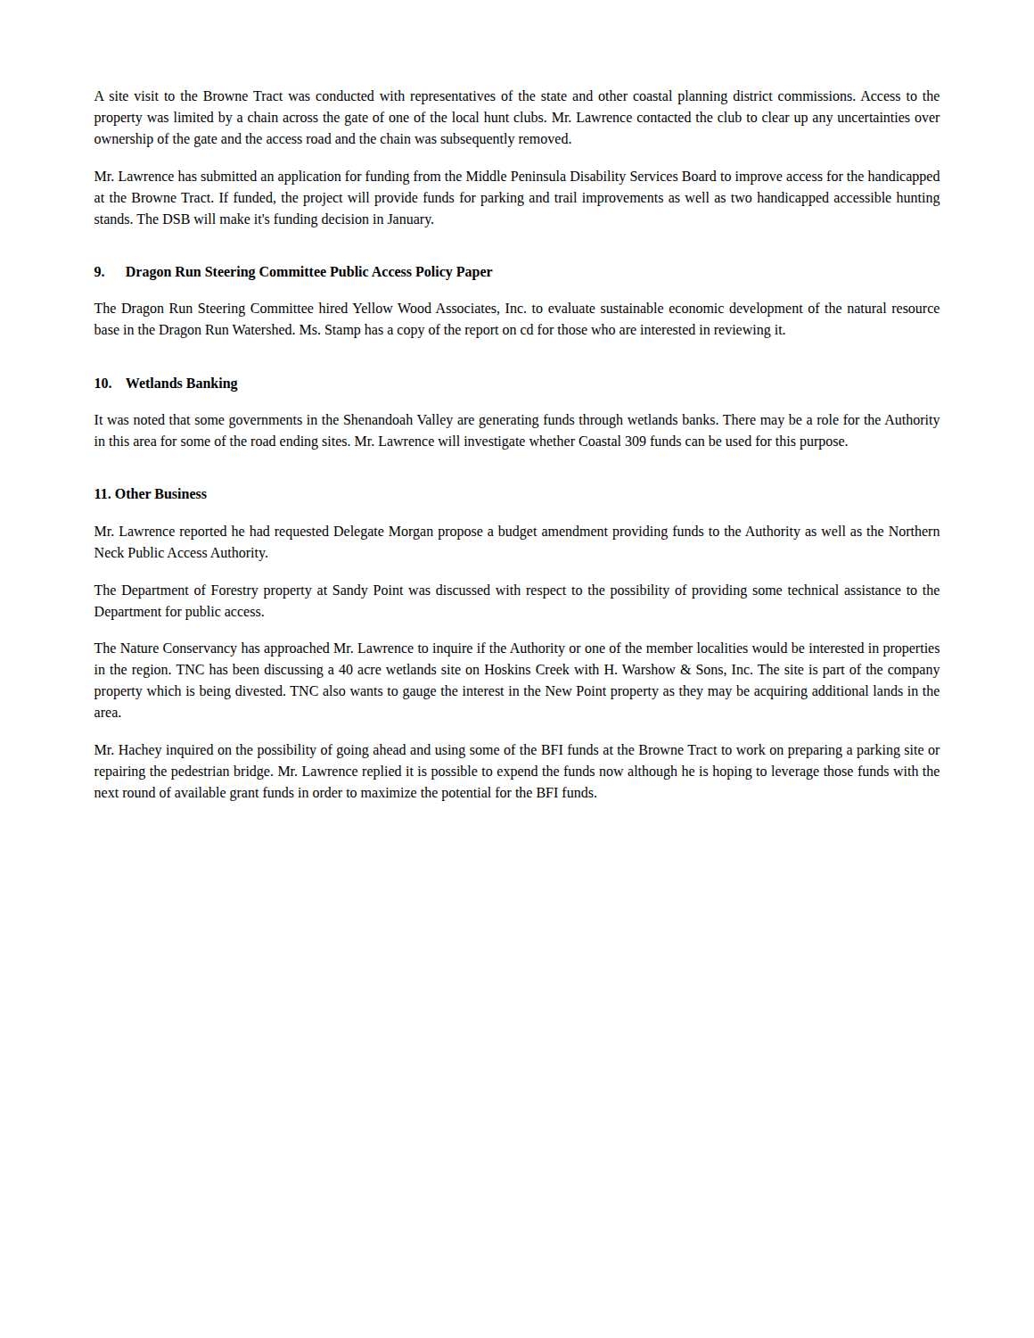A site visit to the Browne Tract was conducted with representatives of the state and other coastal planning district commissions. Access to the property was limited by a chain across the gate of one of the local hunt clubs. Mr. Lawrence contacted the club to clear up any uncertainties over ownership of the gate and the access road and the chain was subsequently removed.
Mr. Lawrence has submitted an application for funding from the Middle Peninsula Disability Services Board to improve access for the handicapped at the Browne Tract. If funded, the project will provide funds for parking and trail improvements as well as two handicapped accessible hunting stands. The DSB will make it's funding decision in January.
9. Dragon Run Steering Committee Public Access Policy Paper
The Dragon Run Steering Committee hired Yellow Wood Associates, Inc. to evaluate sustainable economic development of the natural resource base in the Dragon Run Watershed. Ms. Stamp has a copy of the report on cd for those who are interested in reviewing it.
10. Wetlands Banking
It was noted that some governments in the Shenandoah Valley are generating funds through wetlands banks. There may be a role for the Authority in this area for some of the road ending sites. Mr. Lawrence will investigate whether Coastal 309 funds can be used for this purpose.
11. Other Business
Mr. Lawrence reported he had requested Delegate Morgan propose a budget amendment providing funds to the Authority as well as the Northern Neck Public Access Authority.
The Department of Forestry property at Sandy Point was discussed with respect to the possibility of providing some technical assistance to the Department for public access.
The Nature Conservancy has approached Mr. Lawrence to inquire if the Authority or one of the member localities would be interested in properties in the region. TNC has been discussing a 40 acre wetlands site on Hoskins Creek with H. Warshow & Sons, Inc. The site is part of the company property which is being divested. TNC also wants to gauge the interest in the New Point property as they may be acquiring additional lands in the area.
Mr. Hachey inquired on the possibility of going ahead and using some of the BFI funds at the Browne Tract to work on preparing a parking site or repairing the pedestrian bridge. Mr. Lawrence replied it is possible to expend the funds now although he is hoping to leverage those funds with the next round of available grant funds in order to maximize the potential for the BFI funds.